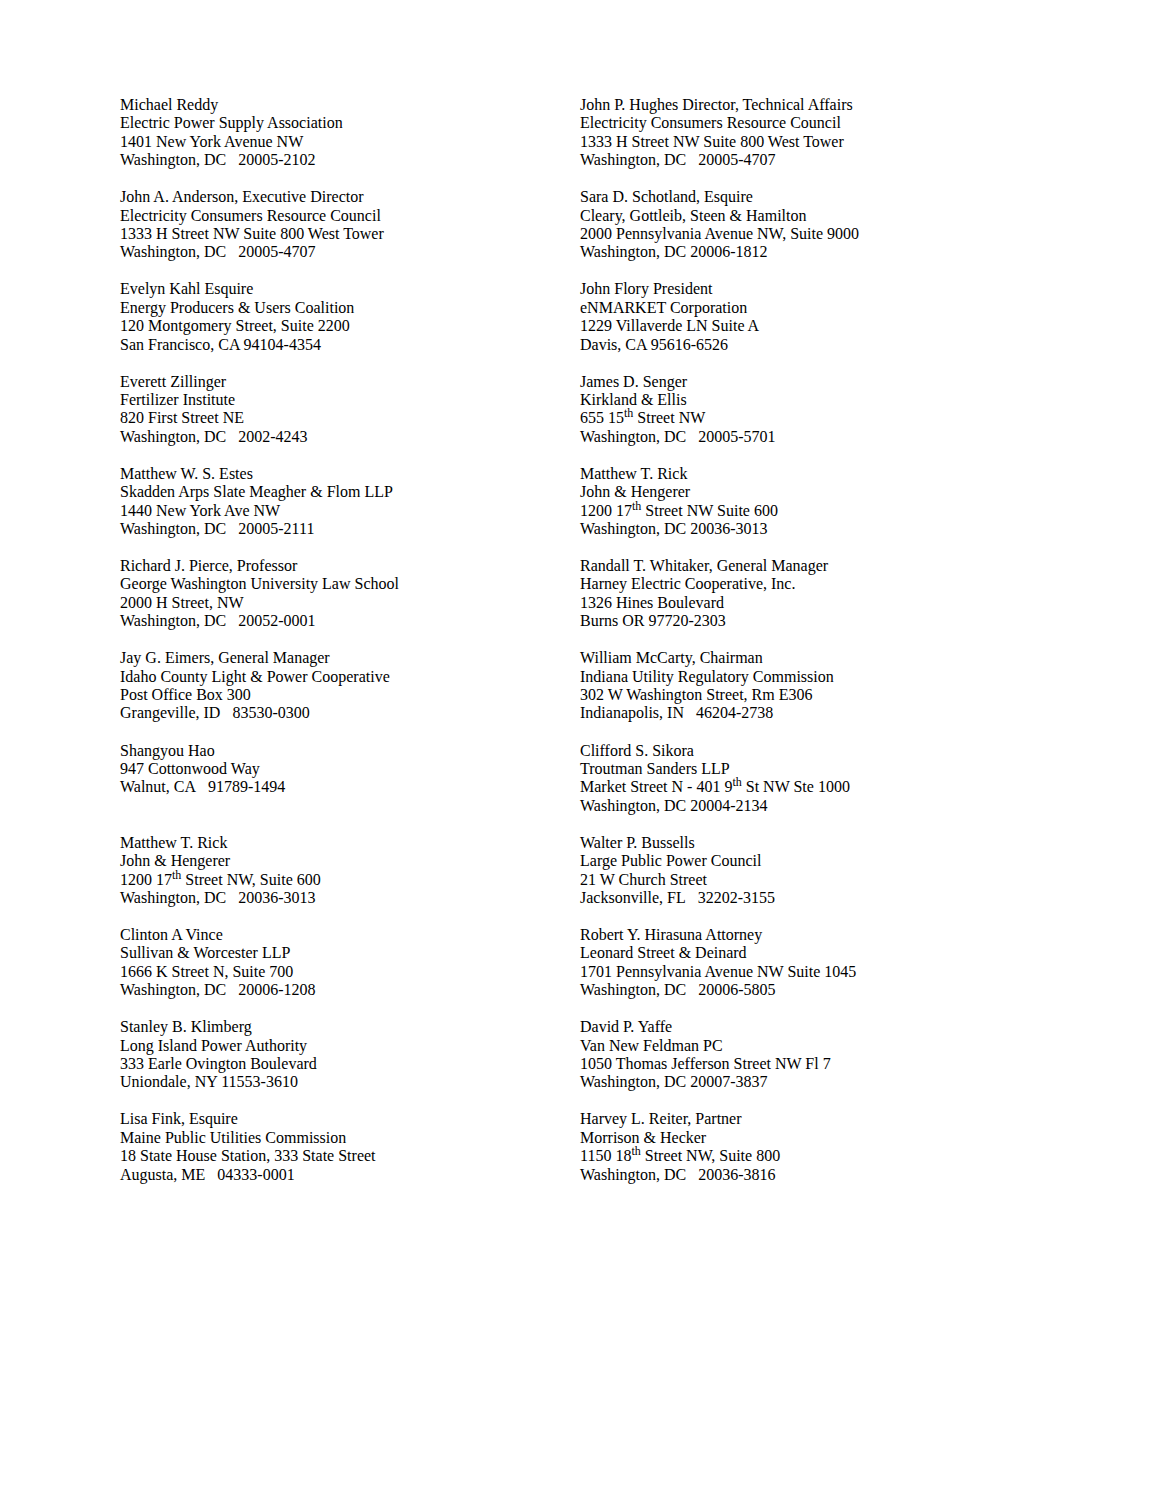| Michael Reddy Electric Power Supply Association 1401 New York Avenue NW Washington, DC 20005-2102 | John P. Hughes Director, Technical Affairs Electricity Consumers Resource Council 1333 H Street NW Suite 800 West Tower Washington, DC 20005-4707 |
| John A. Anderson, Executive Director Electricity Consumers Resource Council 1333 H Street NW Suite 800 West Tower Washington, DC 20005-4707 | Sara D. Schotland, Esquire Cleary, Gottleib, Steen & Hamilton 2000 Pennsylvania Avenue NW, Suite 9000 Washington, DC 20006-1812 |
| Evelyn Kahl Esquire Energy Producers & Users Coalition 120 Montgomery Street, Suite 2200 San Francisco, CA 94104-4354 | John Flory President eNMARKET Corporation 1229 Villaverde LN Suite A Davis, CA 95616-6526 |
| Everett Zillinger Fertilizer Institute 820 First Street NE Washington, DC 2002-4243 | James D. Senger Kirkland & Ellis 655 15 th Street NW Washington, DC 20005-5701 |
| Matthew W. S. Estes Skadden Arps Slate Meagher & Flom LLP 1440 New York Ave NW Washington, DC 20005-2111 | Matthew T. Rick John & Hengerer 1200 17 th Street NW Suite 600 Washington, DC 20036-3013 |
| Richard J. Pierce, Professor George Washington University Law School 2000 H Street, NW Washington, DC 20052-0001 | Randall T. Whitaker, General Manager Harney Electric Cooperative, Inc. 1326 Hines Boulevard Burns OR 97720-2303 |
| Jay G. Eimers, General Manager Idaho County Light & Power Cooperative Post Office Box 300 Grangeville, ID 83530-0300 | William McCarty, Chairman Indiana Utility Regulatory Commission 302 W Washington Street, Rm E306 Indianapolis, IN 46204-2738 |
| Shangyou Hao 947 Cottonwood Way Walnut, CA 91789-1494 | Clifford S. Sikora Troutman Sanders LLP Market Street N - 401 9 th St NW Ste 1000 Washington, DC 20004-2134 |
| Matthew T. Rick John & Hengerer 1200 17 th Street NW, Suite 600 Washington, DC 20036-3013 | Walter P. Bussells Large Public Power Council 21 W Church Street Jacksonville, FL 32202-3155 |
| Clinton A Vince Sullivan & Worcester LLP 1666 K Street N, Suite 700 Washington, DC 20006-1208 | Robert Y. Hirasuna Attorney Leonard Street & Deinard 1701 Pennsylvania Avenue NW Suite 1045 Washington, DC 20006-5805 |
| Stanley B. Klimberg Long Island Power Authority 333 Earle Ovington Boulevard Uniondale, NY 11553-3610 | David P. Yaffe Van New Feldman PC 1050 Thomas Jefferson Street NW Fl 7 Washington, DC 20007-3837 |
| Lisa Fink, Esquire Maine Public Utilities Commission 18 State House Station, 333 State Street Augusta, ME 04333-0001 | Harvey L. Reiter, Partner Morrison & Hecker 1150 18 th Street NW, Suite 800 Washington, DC 20036-3816 |